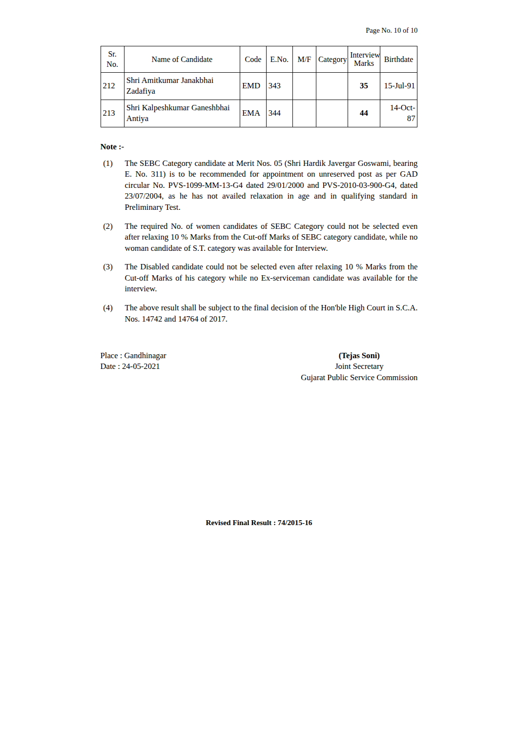Page No. 10 of 10
| Sr. No. | Name of Candidate | Code | E.No. | M/F | Category | Interview Marks | Birthdate |
| --- | --- | --- | --- | --- | --- | --- | --- |
| 212 | Shri Amitkumar Janakbhai Zadafiya | EMD | 343 | | | 35 | 15-Jul-91 |
| 213 | Shri Kalpeshkumar Ganeshbhai Antiya | EMA | 344 | | | 44 | 14-Oct-87 |
Note :-
(1) The SEBC Category candidate at Merit Nos. 05 (Shri Hardik Javergar Goswami, bearing E. No. 311) is to be recommended for appointment on unreserved post as per GAD circular No. PVS-1099-MM-13-G4 dated 29/01/2000 and PVS-2010-03-900-G4, dated 23/07/2004, as he has not availed relaxation in age and in qualifying standard in Preliminary Test.
(2) The required No. of women candidates of SEBC Category could not be selected even after relaxing 10 % Marks from the Cut-off Marks of SEBC category candidate, while no woman candidate of S.T. category was available for Interview.
(3) The Disabled candidate could not be selected even after relaxing 10 % Marks from the Cut-off Marks of his category while no Ex-serviceman candidate was available for the interview.
(4) The above result shall be subject to the final decision of the Hon'ble High Court in S.C.A. Nos. 14742 and 14764 of 2017.
Place : Gandhinagar
Date : 24-05-2021
(Tejas Soni) Joint Secretary Gujarat Public Service Commission
Revised Final Result : 74/2015-16